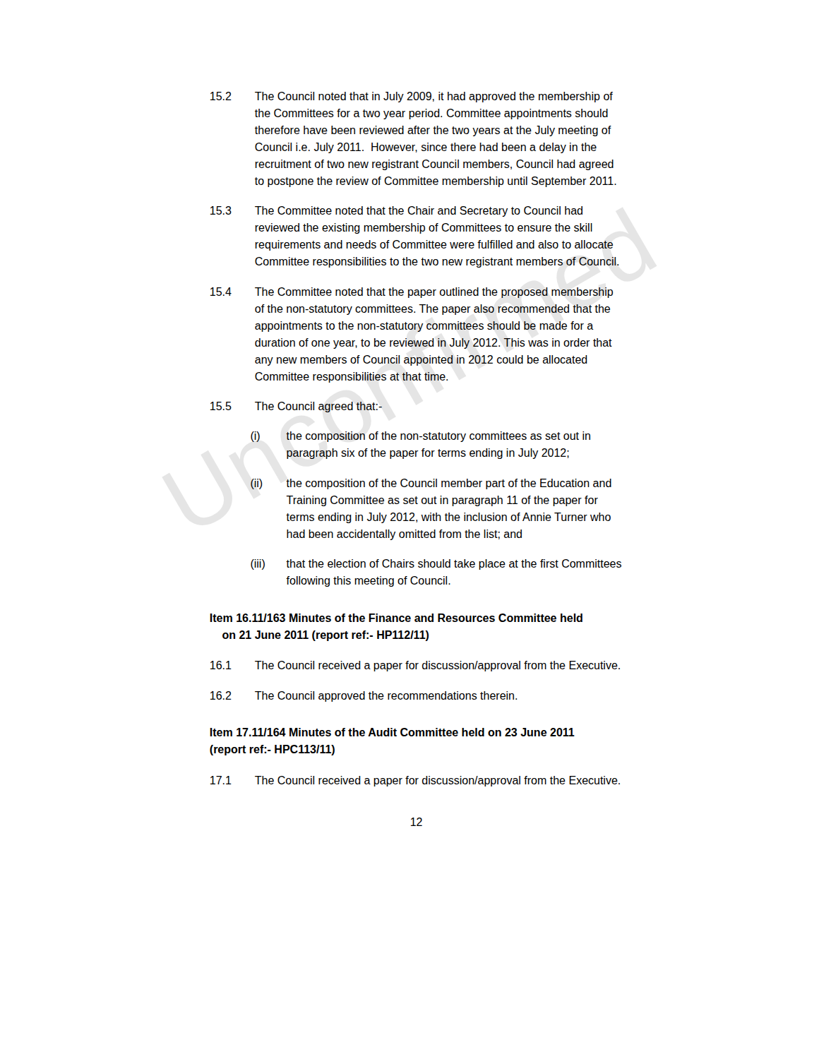Unconfirmed
15.2
The Council noted that in July 2009, it had approved the membership of the Committees for a two year period. Committee appointments should therefore have been reviewed after the two years at the July meeting of Council i.e. July 2011. However, since there had been a delay in the recruitment of two new registrant Council members, Council had agreed to postpone the review of Committee membership until September 2011.
15.3
The Committee noted that the Chair and Secretary to Council had reviewed the existing membership of Committees to ensure the skill requirements and needs of Committee were fulfilled and also to allocate Committee responsibilities to the two new registrant members of Council.
15.4
The Committee noted that the paper outlined the proposed membership of the non-statutory committees. The paper also recommended that the appointments to the non-statutory committees should be made for a duration of one year, to be reviewed in July 2012. This was in order that any new members of Council appointed in 2012 could be allocated Committee responsibilities at that time.
15.5
The Council agreed that:-
(i)
the composition of the non-statutory committees as set out in paragraph six of the paper for terms ending in July 2012;
(ii)
the composition of the Council member part of the Education and Training Committee as set out in paragraph 11 of the paper for terms ending in July 2012, with the inclusion of Annie Turner who had been accidentally omitted from the list; and
(iii)
that the election of Chairs should take place at the first Committees following this meeting of Council.
Item 16.11/163 Minutes of the Finance and Resources Committee heldon 21 June 2011 (report ref:- HP112/11)
16.1
The Council received a paper for discussion/approval from the Executive.
16.2
The Council approved the recommendations therein.
Item 17.11/164 Minutes of the Audit Committee held on 23 June 2011
(report ref:- HPC113/11)
17.1
The Council received a paper for discussion/approval from the Executive.
12